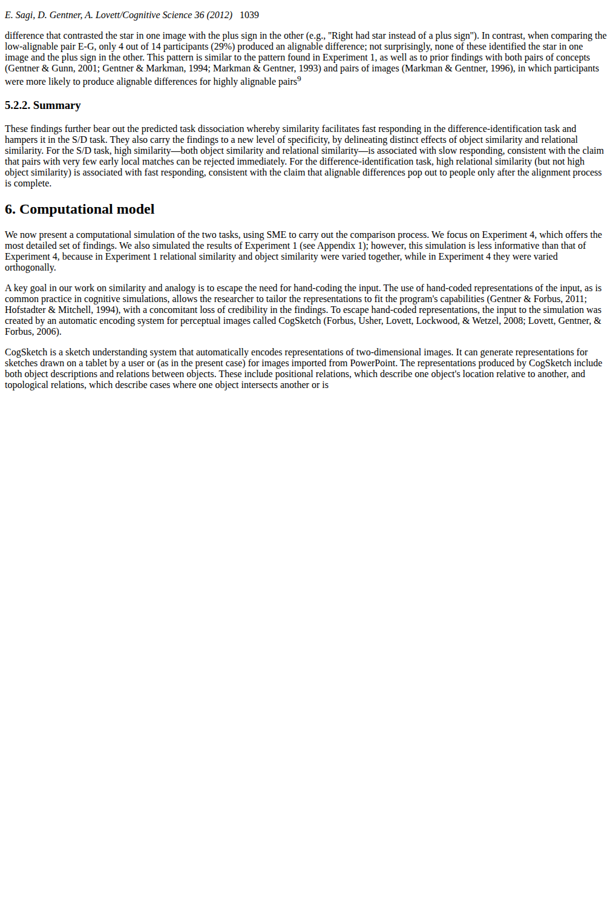E. Sagi, D. Gentner, A. Lovett/Cognitive Science 36 (2012) 1039
difference that contrasted the star in one image with the plus sign in the other (e.g., ''Right had star instead of a plus sign''). In contrast, when comparing the low-alignable pair E-G, only 4 out of 14 participants (29%) produced an alignable difference; not surprisingly, none of these identified the star in one image and the plus sign in the other. This pattern is similar to the pattern found in Experiment 1, as well as to prior findings with both pairs of concepts (Gentner & Gunn, 2001; Gentner & Markman, 1994; Markman & Gentner, 1993) and pairs of images (Markman & Gentner, 1996), in which participants were more likely to produce alignable differences for highly alignable pairs9
5.2.2. Summary
These findings further bear out the predicted task dissociation whereby similarity facilitates fast responding in the difference-identification task and hampers it in the S/D task. They also carry the findings to a new level of specificity, by delineating distinct effects of object similarity and relational similarity. For the S/D task, high similarity—both object similarity and relational similarity—is associated with slow responding, consistent with the claim that pairs with very few early local matches can be rejected immediately. For the difference-identification task, high relational similarity (but not high object similarity) is associated with fast responding, consistent with the claim that alignable differences pop out to people only after the alignment process is complete.
6. Computational model
We now present a computational simulation of the two tasks, using SME to carry out the comparison process. We focus on Experiment 4, which offers the most detailed set of findings. We also simulated the results of Experiment 1 (see Appendix 1); however, this simulation is less informative than that of Experiment 4, because in Experiment 1 relational similarity and object similarity were varied together, while in Experiment 4 they were varied orthogonally.
A key goal in our work on similarity and analogy is to escape the need for hand-coding the input. The use of hand-coded representations of the input, as is common practice in cognitive simulations, allows the researcher to tailor the representations to fit the program's capabilities (Gentner & Forbus, 2011; Hofstadter & Mitchell, 1994), with a concomitant loss of credibility in the findings. To escape hand-coded representations, the input to the simulation was created by an automatic encoding system for perceptual images called CogSketch (Forbus, Usher, Lovett, Lockwood, & Wetzel, 2008; Lovett, Gentner, & Forbus, 2006).
CogSketch is a sketch understanding system that automatically encodes representations of two-dimensional images. It can generate representations for sketches drawn on a tablet by a user or (as in the present case) for images imported from PowerPoint. The representations produced by CogSketch include both object descriptions and relations between objects. These include positional relations, which describe one object's location relative to another, and topological relations, which describe cases where one object intersects another or is